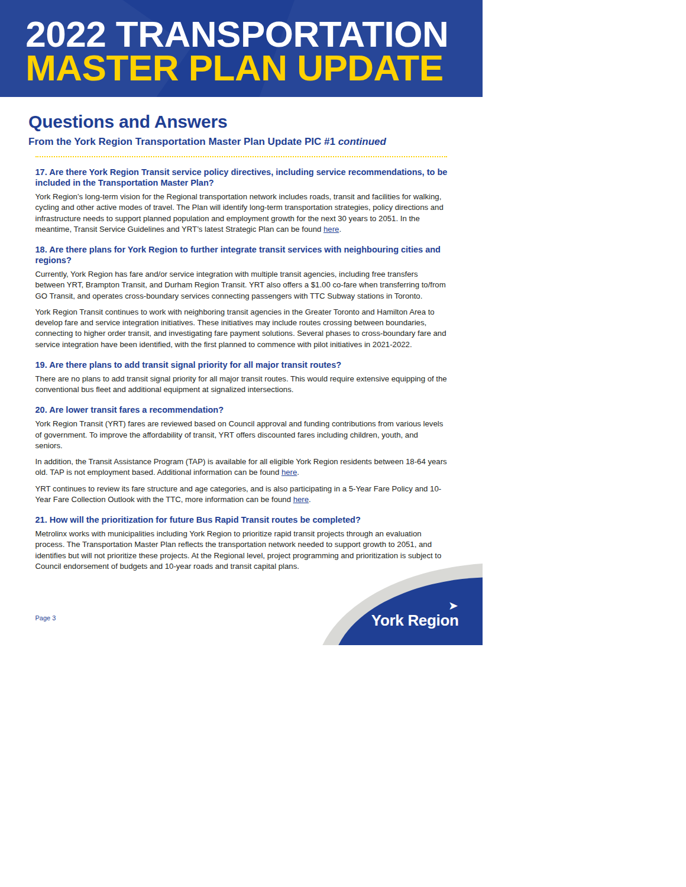2022 Transportation Master Plan Update
Questions and Answers
From the York Region Transportation Master Plan Update PIC #1 continued
17. Are there York Region Transit service policy directives, including service recommendations, to be included in the Transportation Master Plan?
York Region’s long-term vision for the Regional transportation network includes roads, transit and facilities for walking, cycling and other active modes of travel. The Plan will identify long-term transportation strategies, policy directions and infrastructure needs to support planned population and employment growth for the next 30 years to 2051. In the meantime, Transit Service Guidelines and YRT’s latest Strategic Plan can be found here.
18. Are there plans for York Region to further integrate transit services with neighbouring cities and regions?
Currently, York Region has fare and/or service integration with multiple transit agencies, including free transfers between YRT, Brampton Transit, and Durham Region Transit. YRT also offers a $1.00 co-fare when transferring to/from GO Transit, and operates cross-boundary services connecting passengers with TTC Subway stations in Toronto.
York Region Transit continues to work with neighboring transit agencies in the Greater Toronto and Hamilton Area to develop fare and service integration initiatives. These initiatives may include routes crossing between boundaries, connecting to higher order transit, and investigating fare payment solutions. Several phases to cross-boundary fare and service integration have been identified, with the first planned to commence with pilot initiatives in 2021-2022.
19. Are there plans to add transit signal priority for all major transit routes?
There are no plans to add transit signal priority for all major transit routes. This would require extensive equipping of the conventional bus fleet and additional equipment at signalized intersections.
20. Are lower transit fares a recommendation?
York Region Transit (YRT) fares are reviewed based on Council approval and funding contributions from various levels of government. To improve the affordability of transit, YRT offers discounted fares including children, youth, and seniors.
In addition, the Transit Assistance Program (TAP) is available for all eligible York Region residents between 18-64 years old. TAP is not employment based. Additional information can be found here.
YRT continues to review its fare structure and age categories, and is also participating in a 5-Year Fare Policy and 10-Year Fare Collection Outlook with the TTC, more information can be found here.
21. How will the prioritization for future Bus Rapid Transit routes be completed?
Metrolinx works with municipalities including York Region to prioritize rapid transit projects through an evaluation process. The Transportation Master Plan reflects the transportation network needed to support growth to 2051, and identifies but will not prioritize these projects. At the Regional level, project programming and prioritization is subject to Council endorsement of budgets and 10-year roads and transit capital plans.
Page 3
➤ York Region